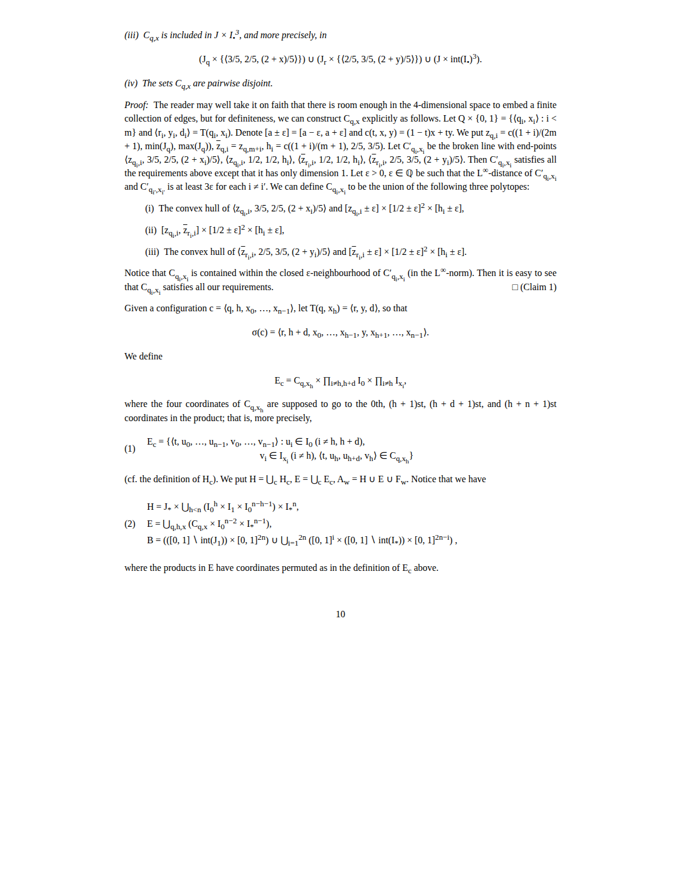(iii) Cq,x is included in J × I•3, and more precisely, in
(Jq × {⟨3/5, 2/5, (2 + x)/5⟩}) ∪ (Jr × {⟨2/5, 3/5, (2 + y)/5⟩}) ∪ (J × int(I•)3).
(iv) The sets Cq,x are pairwise disjoint.
Proof: The reader may well take it on faith that there is room enough in the 4-dimensional space to embed a finite collection of edges, but for definiteness, we can construct Cq,x explicitly as follows. Let Q × {0, 1} = {⟨qi, xi⟩ : i < m} and ⟨ri, yi, di⟩ = T(qi, xi). Denote [a ± ε] = [a − ε, a + ε] and c(t, x, y) = (1 − t)x + ty. We put zq,i = c((1 + i)/(2m + 1), min(Jq), max(Jq)), zq,i = zq,m+i, hi = c((1 + i)/(m + 1), 2/5, 3/5). Let C′qi,xi be the broken line with end-points ⟨zqi,i, 3/5, 2/5, (2 + xi)/5⟩, ⟨zqi,i, 1/2, 1/2, hi⟩, ⟨zri,i, 1/2, 1/2, hi⟩, ⟨zri,i, 2/5, 3/5, (2 + yi)/5⟩. Then C′qi,xi satisfies all the requirements above except that it has only dimension 1. Let ε > 0, ε ∈ ℚ be such that the L∞-distance of C′qi,xi and C′qi′,xi′ is at least 3ε for each i ≠ i′. We can define Cqi,xi to be the union of the following three polytopes:
(i) The convex hull of ⟨zqi,i, 3/5, 2/5, (2 + xi)/5⟩ and [zqi,i ± ε] × [1/2 ± ε]2 × [hi ± ε],
(ii) [zqi,i, zri,i] × [1/2 ± ε]2 × [hi ± ε],
(iii) The convex hull of ⟨zri,i, 2/5, 3/5, (2 + yi)/5⟩ and [zri,i ± ε] × [1/2 ± ε]2 × [hi ± ε].
Notice that Cqi,xi is contained within the closed ε-neighbourhood of C′qi,xi (in the L∞-norm). Then it is easy to see that Cqi,xi satisfies all our requirements.□ (Claim 1)
Given a configuration c = ⟨q, h, x0, …, xn−1⟩, let T(q, xh) = ⟨r, y, d⟩, so that
σ(c) = ⟨r, h + d, x0, …, xh−1, y, xh+1, …, xn−1⟩.
We define
Ec = Cq,xh × ∏i≠h,h+d I0 × ∏i≠h Ixi,
where the four coordinates of Cq,xh are supposed to go to the 0th, (h + 1)st, (h + d + 1)st, and (h + n + 1)st coordinates in the product; that is, more precisely,
(1)
Ec = {⟨t, u0, …, un−1, v0, …, vn−1⟩ : ui ∈ I0 (i ≠ h, h + d),
vi ∈ Ixi (i ≠ h), ⟨t, uh, uh+d, vh⟩ ∈ Cq,xh}
(cf. the definition of Hc). We put H = ⋃c Hc, E = ⋃c Ec, Aw = H ∪ E ∪ Fw. Notice that we have
(2)
H = J* × ⋃h<n (I0h × I1 × I0n−h−1) × I*n,
E = ⋃q,h,x (Cq,x × I0n−2 × I*n−1),
B = (([0, 1] ∖ int(J1)) × [0, 1]2n) ∪ ⋃i=12n ([0, 1]i × ([0, 1] ∖ int(I*)) × [0, 1]2n−i) ,
where the products in E have coordinates permuted as in the definition of Ec above.
10